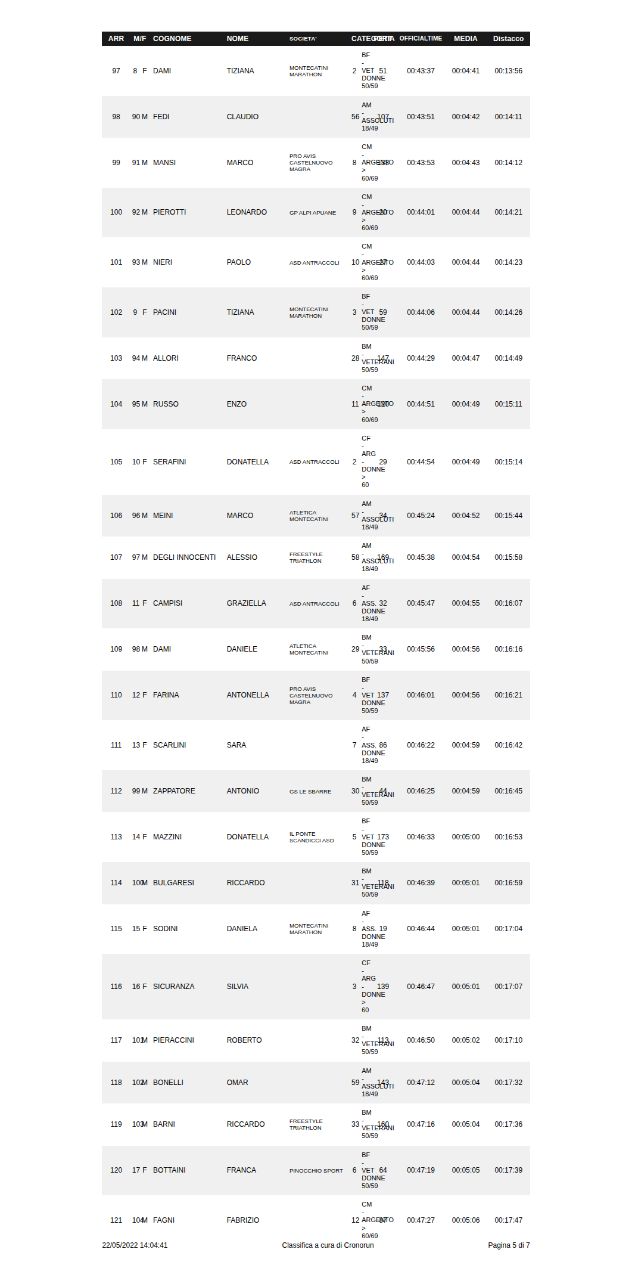| ARR | M/F | COGNOME | NOME | SOCIETA' | CATEGORIA | PETT | OFFICIALTIME | MEDIA | Distacco |
| --- | --- | --- | --- | --- | --- | --- | --- | --- | --- |
| 97 | 8 | F | DAMI | TIZIANA | MONTECATINI MARATHON | 2 | BF - VET DONNE 50/59 | 51 | 00:43:37 | 00:04:41 | 00:13:56 |
| 98 | 90 | M | FEDI | CLAUDIO | | 56 | AM - ASSOLUTI 18/49 | 107 | 00:43:51 | 00:04:42 | 00:14:11 |
| 99 | 91 | M | MANSI | MARCO | PRO AVIS CASTELNUOVO MAGRA | 8 | CM - ARGENTO > 60/69 | 138 | 00:43:53 | 00:04:43 | 00:14:12 |
| 100 | 92 | M | PIEROTTI | LEONARDO | GP ALPI APUANE | 9 | CM - ARGENTO > 60/69 | 20 | 00:44:01 | 00:04:44 | 00:14:21 |
| 101 | 93 | M | NIERI | PAOLO | ASD ANTRACCOLI | 10 | CM - ARGENTO > 60/69 | 27 | 00:44:03 | 00:04:44 | 00:14:23 |
| 102 | 9 | F | PACINI | TIZIANA | MONTECATINI MARATHON | 3 | BF - VET DONNE 50/59 | 59 | 00:44:06 | 00:04:44 | 00:14:26 |
| 103 | 94 | M | ALLORI | FRANCO | | 28 | BM - VETERANI 50/59 | 147 | 00:44:29 | 00:04:47 | 00:14:49 |
| 104 | 95 | M | RUSSO | ENZO | | 11 | CM - ARGENTO > 60/69 | 120 | 00:44:51 | 00:04:49 | 00:15:11 |
| 105 | 10 | F | SERAFINI | DONATELLA | ASD ANTRACCOLI | 2 | CF - ARG - DONNE > 60 | 29 | 00:44:54 | 00:04:49 | 00:15:14 |
| 106 | 96 | M | MEINI | MARCO | ATLETICA MONTECATINI | 57 | AM - ASSOLUTI 18/49 | 34 | 00:45:24 | 00:04:52 | 00:15:44 |
| 107 | 97 | M | DEGLI INNOCENTI | ALESSIO | FREESTYLE TRIATHLON | 58 | AM - ASSOLUTI 18/49 | 169 | 00:45:38 | 00:04:54 | 00:15:58 |
| 108 | 11 | F | CAMPISI | GRAZIELLA | ASD ANTRACCOLI | 6 | AF - ASS. DONNE 18/49 | 32 | 00:45:47 | 00:04:55 | 00:16:07 |
| 109 | 98 | M | DAMI | DANIELE | ATLETICA MONTECATINI | 29 | BM - VETERANI 50/59 | 33 | 00:45:56 | 00:04:56 | 00:16:16 |
| 110 | 12 | F | FARINA | ANTONELLA | PRO AVIS CASTELNUOVO MAGRA | 4 | BF - VET DONNE 50/59 | 137 | 00:46:01 | 00:04:56 | 00:16:21 |
| 111 | 13 | F | SCARLINI | SARA | | 7 | AF - ASS. DONNE 18/49 | 86 | 00:46:22 | 00:04:59 | 00:16:42 |
| 112 | 99 | M | ZAPPATORE | ANTONIO | GS LE SBARRE | 30 | BM - VETERANI 50/59 | 44 | 00:46:25 | 00:04:59 | 00:16:45 |
| 113 | 14 | F | MAZZINI | DONATELLA | IL PONTE SCANDICCI ASD | 5 | BF - VET DONNE 50/59 | 173 | 00:46:33 | 00:05:00 | 00:16:53 |
| 114 | 100 | M | BULGARESI | RICCARDO | | 31 | BM - VETERANI 50/59 | 118 | 00:46:39 | 00:05:01 | 00:16:59 |
| 115 | 15 | F | SODINI | DANIELA | MONTECATINI MARATHON | 8 | AF - ASS. DONNE 18/49 | 19 | 00:46:44 | 00:05:01 | 00:17:04 |
| 116 | 16 | F | SICURANZA | SILVIA | | 3 | CF - ARG - DONNE > 60 | 139 | 00:46:47 | 00:05:01 | 00:17:07 |
| 117 | 101 | M | PIERACCINI | ROBERTO | | 32 | BM - VETERANI 50/59 | 113 | 00:46:50 | 00:05:02 | 00:17:10 |
| 118 | 102 | M | BONELLI | OMAR | | 59 | AM - ASSOLUTI 18/49 | 143 | 00:47:12 | 00:05:04 | 00:17:32 |
| 119 | 103 | M | BARNI | RICCARDO | FREESTYLE TRIATHLON | 33 | BM - VETERANI 50/59 | 160 | 00:47:16 | 00:05:04 | 00:17:36 |
| 120 | 17 | F | BOTTAINI | FRANCA | PINOCCHIO SPORT | 6 | BF - VET DONNE 50/59 | 64 | 00:47:19 | 00:05:05 | 00:17:39 |
| 121 | 104 | M | FAGNI | FABRIZIO | | 12 | CM - ARGENTO > 60/69 | 87 | 00:47:27 | 00:05:06 | 00:17:47 |
22/05/2022 14:04:41 Pagina 5 di 7
Classifica a cura di Cronorun